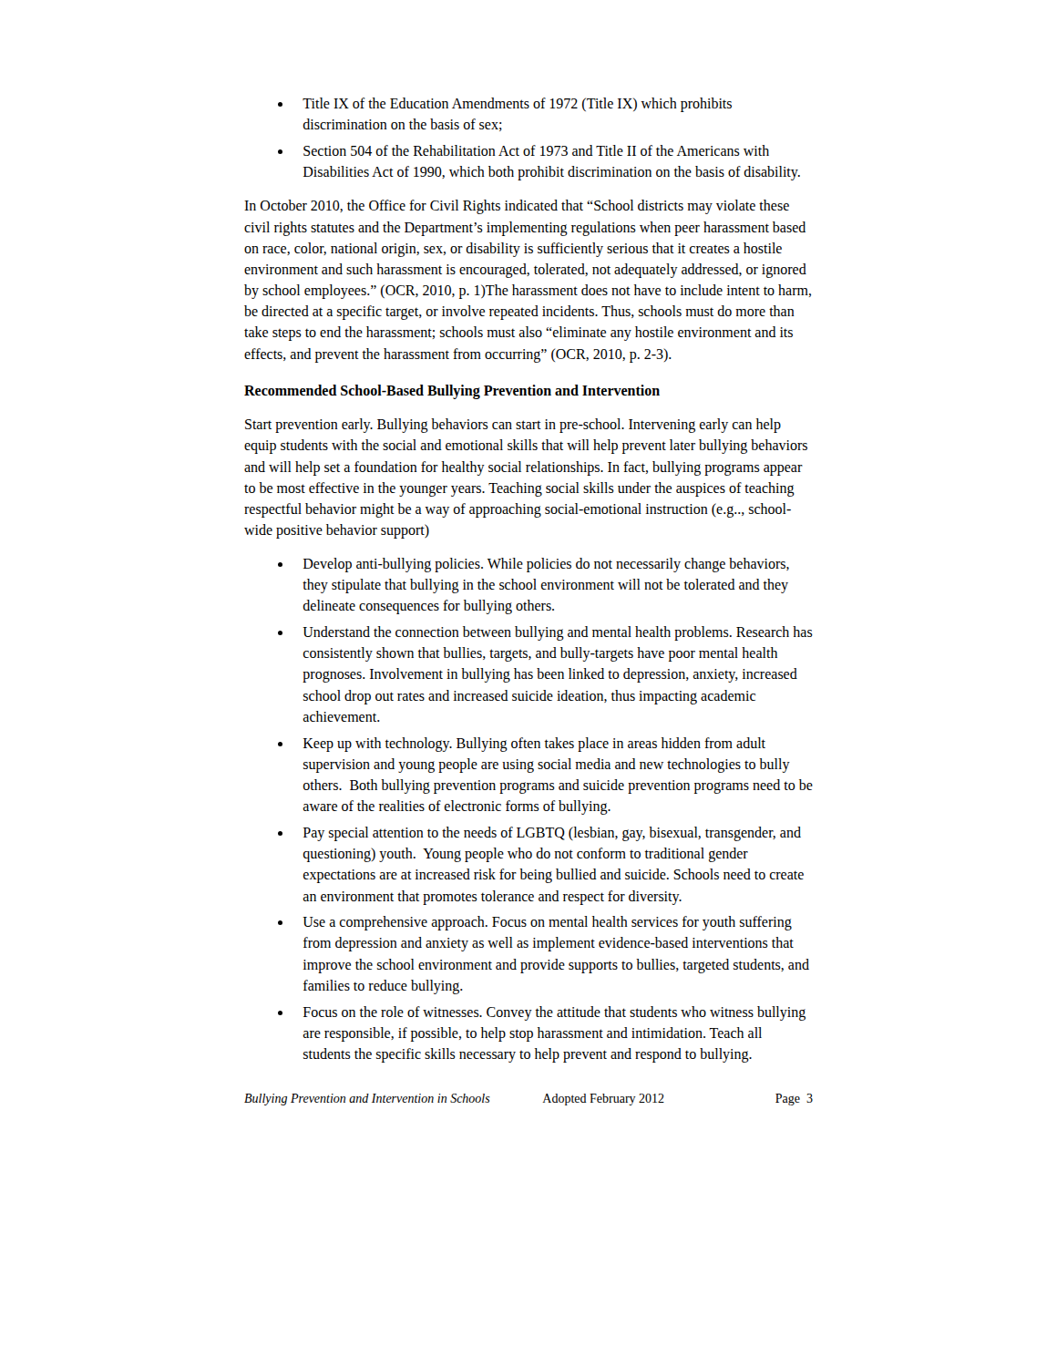Title IX of the Education Amendments of 1972 (Title IX) which prohibits discrimination on the basis of sex;
Section 504 of the Rehabilitation Act of 1973 and Title II of the Americans with Disabilities Act of 1990, which both prohibit discrimination on the basis of disability.
In October 2010, the Office for Civil Rights indicated that “School districts may violate these civil rights statutes and the Department’s implementing regulations when peer harassment based on race, color, national origin, sex, or disability is sufficiently serious that it creates a hostile environment and such harassment is encouraged, tolerated, not adequately addressed, or ignored by school employees.” (OCR, 2010, p. 1)The harassment does not have to include intent to harm, be directed at a specific target, or involve repeated incidents. Thus, schools must do more than take steps to end the harassment; schools must also “eliminate any hostile environment and its effects, and prevent the harassment from occurring” (OCR, 2010, p. 2-3).
Recommended School-Based Bullying Prevention and Intervention
Start prevention early. Bullying behaviors can start in pre-school. Intervening early can help equip students with the social and emotional skills that will help prevent later bullying behaviors and will help set a foundation for healthy social relationships. In fact, bullying programs appear to be most effective in the younger years. Teaching social skills under the auspices of teaching respectful behavior might be a way of approaching social-emotional instruction (e.g.., school-wide positive behavior support)
Develop anti-bullying policies. While policies do not necessarily change behaviors, they stipulate that bullying in the school environment will not be tolerated and they delineate consequences for bullying others.
Understand the connection between bullying and mental health problems. Research has consistently shown that bullies, targets, and bully-targets have poor mental health prognoses. Involvement in bullying has been linked to depression, anxiety, increased school drop out rates and increased suicide ideation, thus impacting academic achievement.
Keep up with technology. Bullying often takes place in areas hidden from adult supervision and young people are using social media and new technologies to bully others. Both bullying prevention programs and suicide prevention programs need to be aware of the realities of electronic forms of bullying.
Pay special attention to the needs of LGBTQ (lesbian, gay, bisexual, transgender, and questioning) youth. Young people who do not conform to traditional gender expectations are at increased risk for being bullied and suicide. Schools need to create an environment that promotes tolerance and respect for diversity.
Use a comprehensive approach. Focus on mental health services for youth suffering from depression and anxiety as well as implement evidence-based interventions that improve the school environment and provide supports to bullies, targeted students, and families to reduce bullying.
Focus on the role of witnesses. Convey the attitude that students who witness bullying are responsible, if possible, to help stop harassment and intimidation. Teach all students the specific skills necessary to help prevent and respond to bullying.
Bullying Prevention and Intervention in Schools Adopted February 2012 Page 3